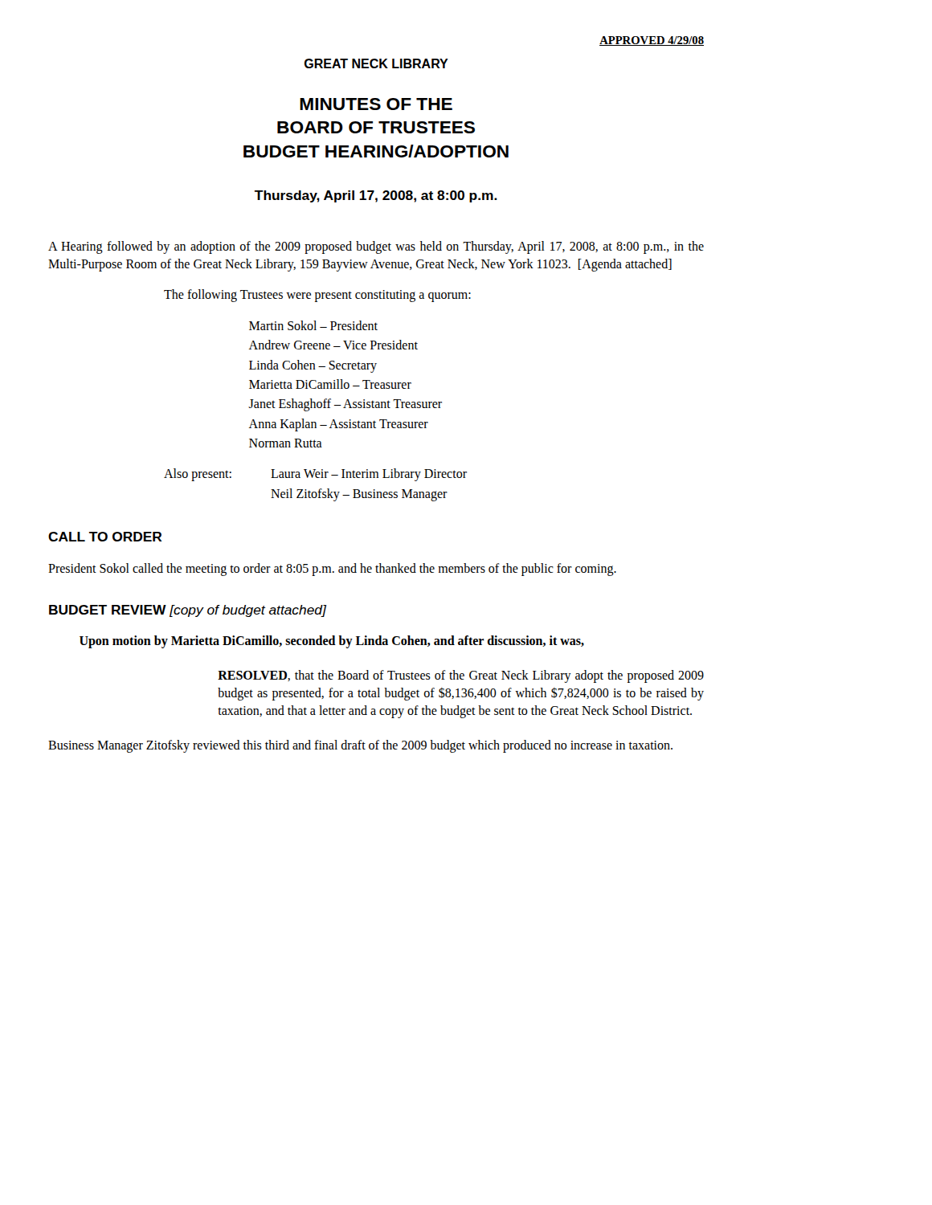APPROVED 4/29/08
GREAT NECK LIBRARY
MINUTES OF THE
BOARD OF TRUSTEES
BUDGET HEARING/ADOPTION
Thursday, April 17, 2008, at 8:00 p.m.
A Hearing followed by an adoption of the 2009 proposed budget was held on Thursday, April 17, 2008, at 8:00 p.m., in the Multi-Purpose Room of the Great Neck Library, 159 Bayview Avenue, Great Neck, New York 11023. [Agenda attached]
The following Trustees were present constituting a quorum:
Martin Sokol – President
Andrew Greene – Vice President
Linda Cohen – Secretary
Marietta DiCamillo – Treasurer
Janet Eshaghoff – Assistant Treasurer
Anna Kaplan – Assistant Treasurer
Norman Rutta
| Also present: | Laura Weir – Interim Library Director Neil Zitofsky – Business Manager |
CALL TO ORDER
President Sokol called the meeting to order at 8:05 p.m. and he thanked the members of the public for coming.
BUDGET REVIEW [copy of budget attached]
Upon motion by Marietta DiCamillo, seconded by Linda Cohen, and after discussion, it was,
RESOLVED, that the Board of Trustees of the Great Neck Library adopt the proposed 2009 budget as presented, for a total budget of $8,136,400 of which $7,824,000 is to be raised by taxation, and that a letter and a copy of the budget be sent to the Great Neck School District.
Business Manager Zitofsky reviewed this third and final draft of the 2009 budget which produced no increase in taxation.